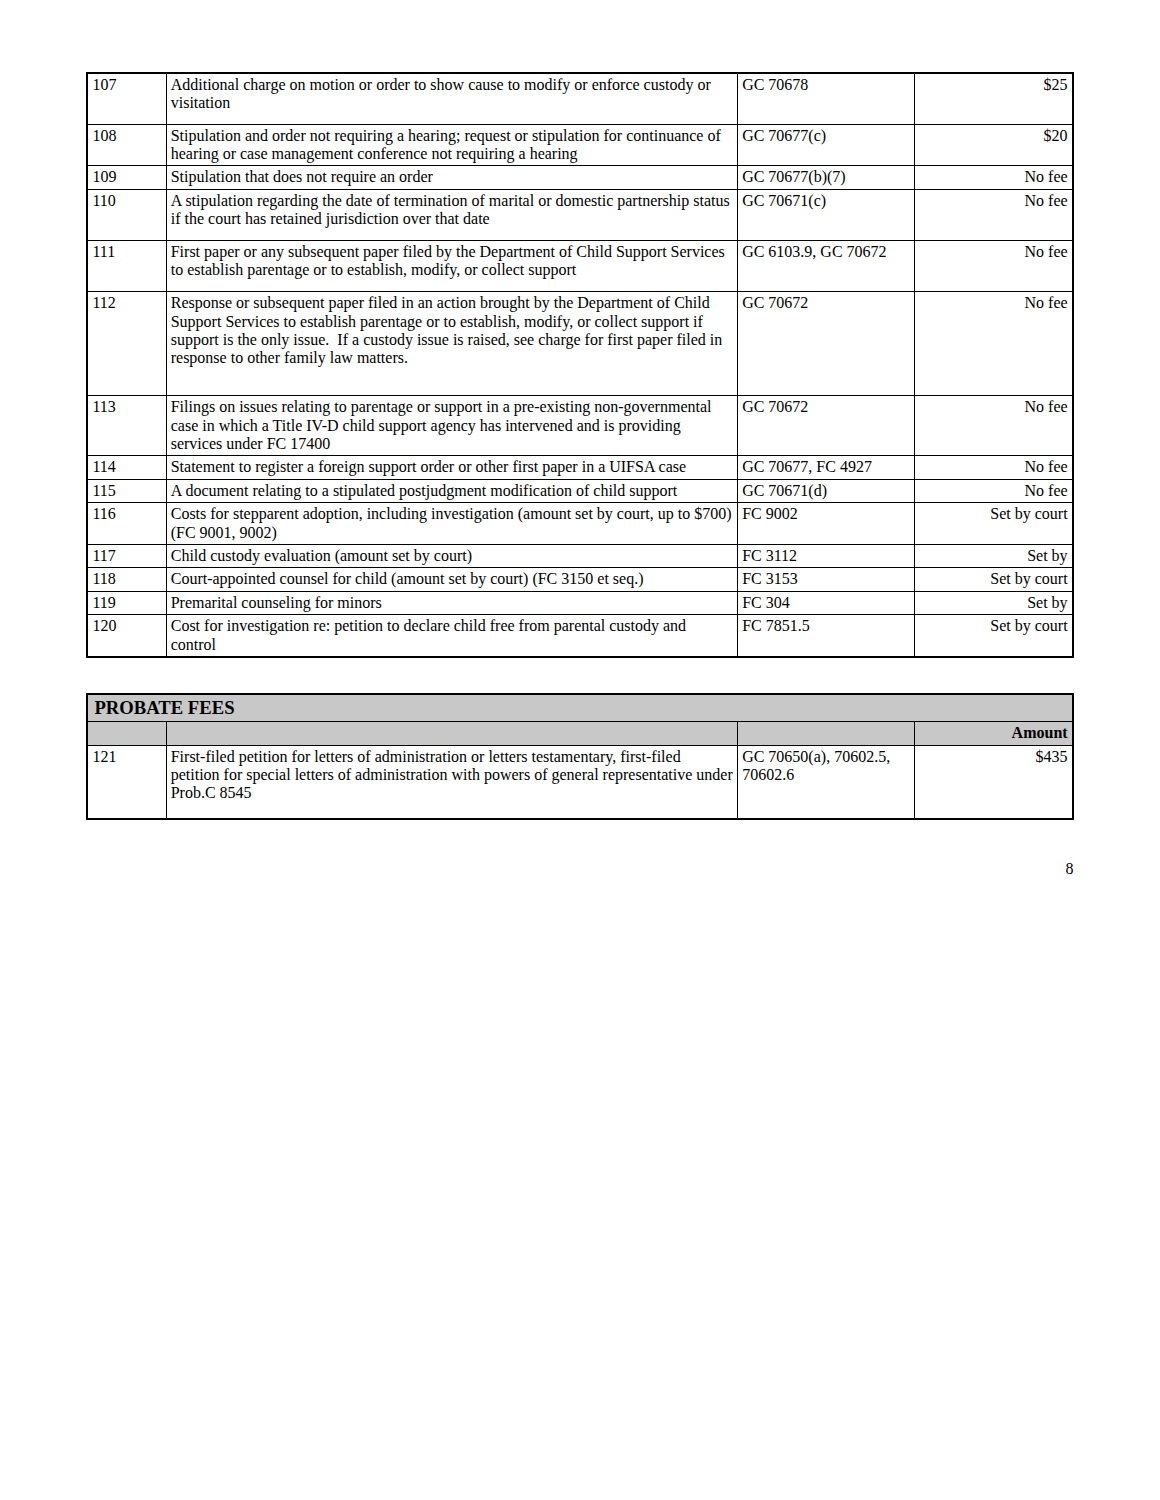| 107 | Additional charge on motion or order to show cause to modify or enforce custody or visitation | GC 70678 | $25 |
| 108 | Stipulation and order not requiring a hearing; request or stipulation for continuance of hearing or case management conference not requiring a hearing | GC 70677(c) | $20 |
| 109 | Stipulation that does not require an order | GC 70677(b)(7) | No fee |
| 110 | A stipulation regarding the date of termination of marital or domestic partnership status if the court has retained jurisdiction over that date | GC 70671(c) | No fee |
| 111 | First paper or any subsequent paper filed by the Department of Child Support Services to establish parentage or to establish, modify, or collect support | GC 6103.9, GC 70672 | No fee |
| 112 | Response or subsequent paper filed in an action brought by the Department of Child Support Services to establish parentage or to establish, modify, or collect support if support is the only issue. If a custody issue is raised, see charge for first paper filed in response to other family law matters. | GC 70672 | No fee |
| 113 | Filings on issues relating to parentage or support in a pre-existing non-governmental case in which a Title IV-D child support agency has intervened and is providing services under FC 17400 | GC 70672 | No fee |
| 114 | Statement to register a foreign support order or other first paper in a UIFSA case | GC 70677, FC 4927 | No fee |
| 115 | A document relating to a stipulated postjudgment modification of child support | GC 70671(d) | No fee |
| 116 | Costs for stepparent adoption, including investigation (amount set by court, up to $700) (FC 9001, 9002) | FC 9002 | Set by court |
| 117 | Child custody evaluation (amount set by court) | FC 3112 | Set by |
| 118 | Court-appointed counsel for child (amount set by court) (FC 3150 et seq.) | FC 3153 | Set by court |
| 119 | Premarital counseling for minors | FC 304 | Set by |
| 120 | Cost for investigation re: petition to declare child free from parental custody and control | FC 7851.5 | Set by court |
PROBATE FEES
| | | | Amount |
| 121 | First-filed petition for letters of administration or letters testamentary, first-filed petition for special letters of administration with powers of general representative under Prob.C 8545 | GC 70650(a), 70602.5, 70602.6 | $435 |
8